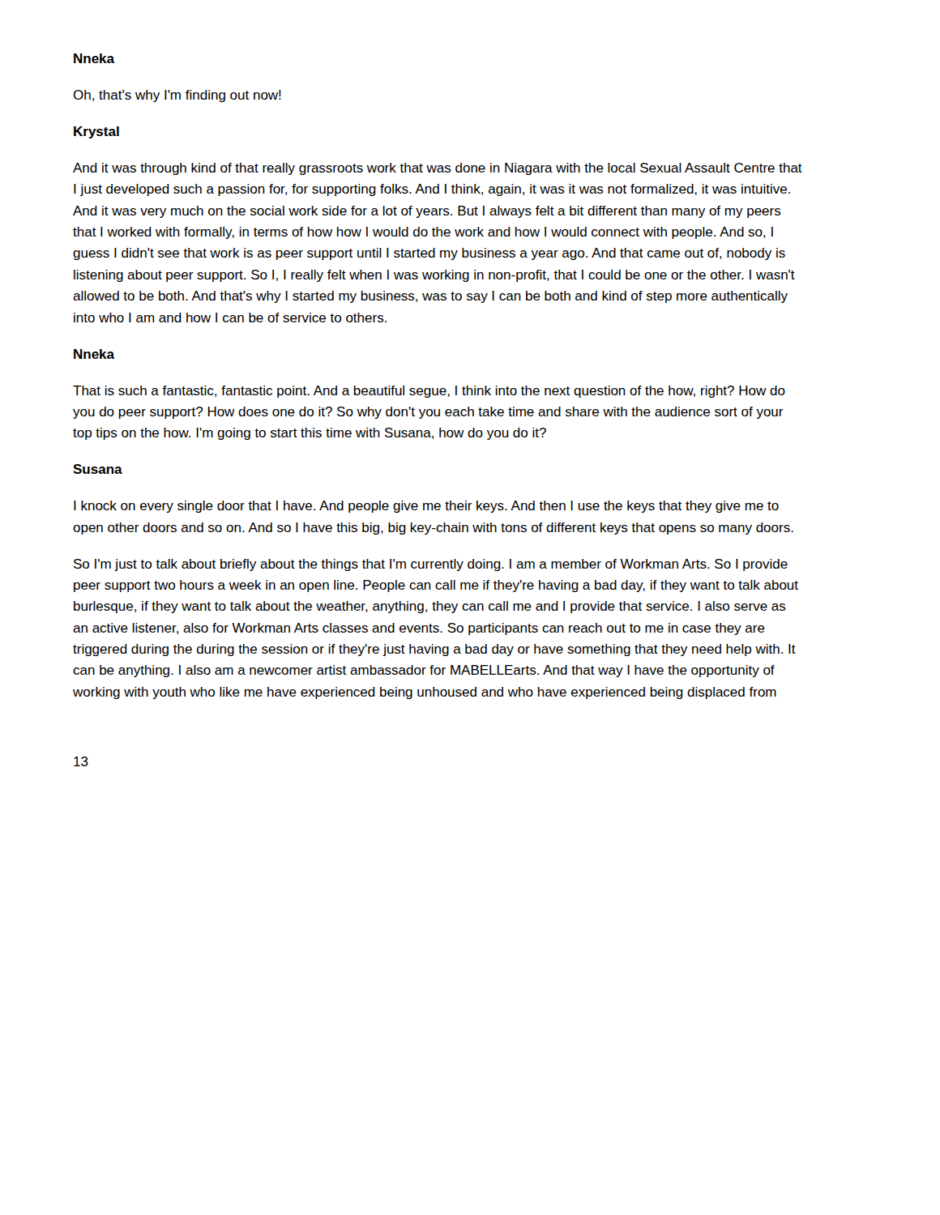Nneka
Oh, that's why I'm finding out now!
Krystal
And it was through kind of that really grassroots work that was done in Niagara with the local Sexual Assault Centre that I just developed such a passion for, for supporting folks. And I think, again, it was it was not formalized, it was intuitive. And it was very much on the social work side for a lot of years. But I always felt a bit different than many of my peers that I worked with formally, in terms of how how I would do the work and how I would connect with people. And so, I guess I didn't see that work is as peer support until I started my business a year ago. And that came out of, nobody is listening about peer support. So I, I really felt when I was working in non-profit, that I could be one or the other. I wasn't allowed to be both. And that's why I started my business, was to say I can be both and kind of step more authentically into who I am and how I can be of service to others.
Nneka
That is such a fantastic, fantastic point. And a beautiful segue, I think into the next question of the how, right? How do you do peer support? How does one do it? So why don't you each take time and share with the audience sort of your top tips on the how. I'm going to start this time with Susana, how do you do it?
Susana
I knock on every single door that I have. And people give me their keys. And then I use the keys that they give me to open other doors and so on. And so I have this big, big key-chain with tons of different keys that opens so many doors.
So I'm just to talk about briefly about the things that I'm currently doing. I am a member of Workman Arts. So I provide peer support two hours a week in an open line. People can call me if they're having a bad day, if they want to talk about burlesque, if they want to talk about the weather, anything, they can call me and I provide that service. I also serve as an active listener, also for Workman Arts classes and events. So participants can reach out to me in case they are triggered during the during the session or if they're just having a bad day or have something that they need help with. It can be anything. I also am a newcomer artist ambassador for MABELLEarts. And that way I have the opportunity of working with youth who like me have experienced being unhoused and who have experienced being displaced from
13